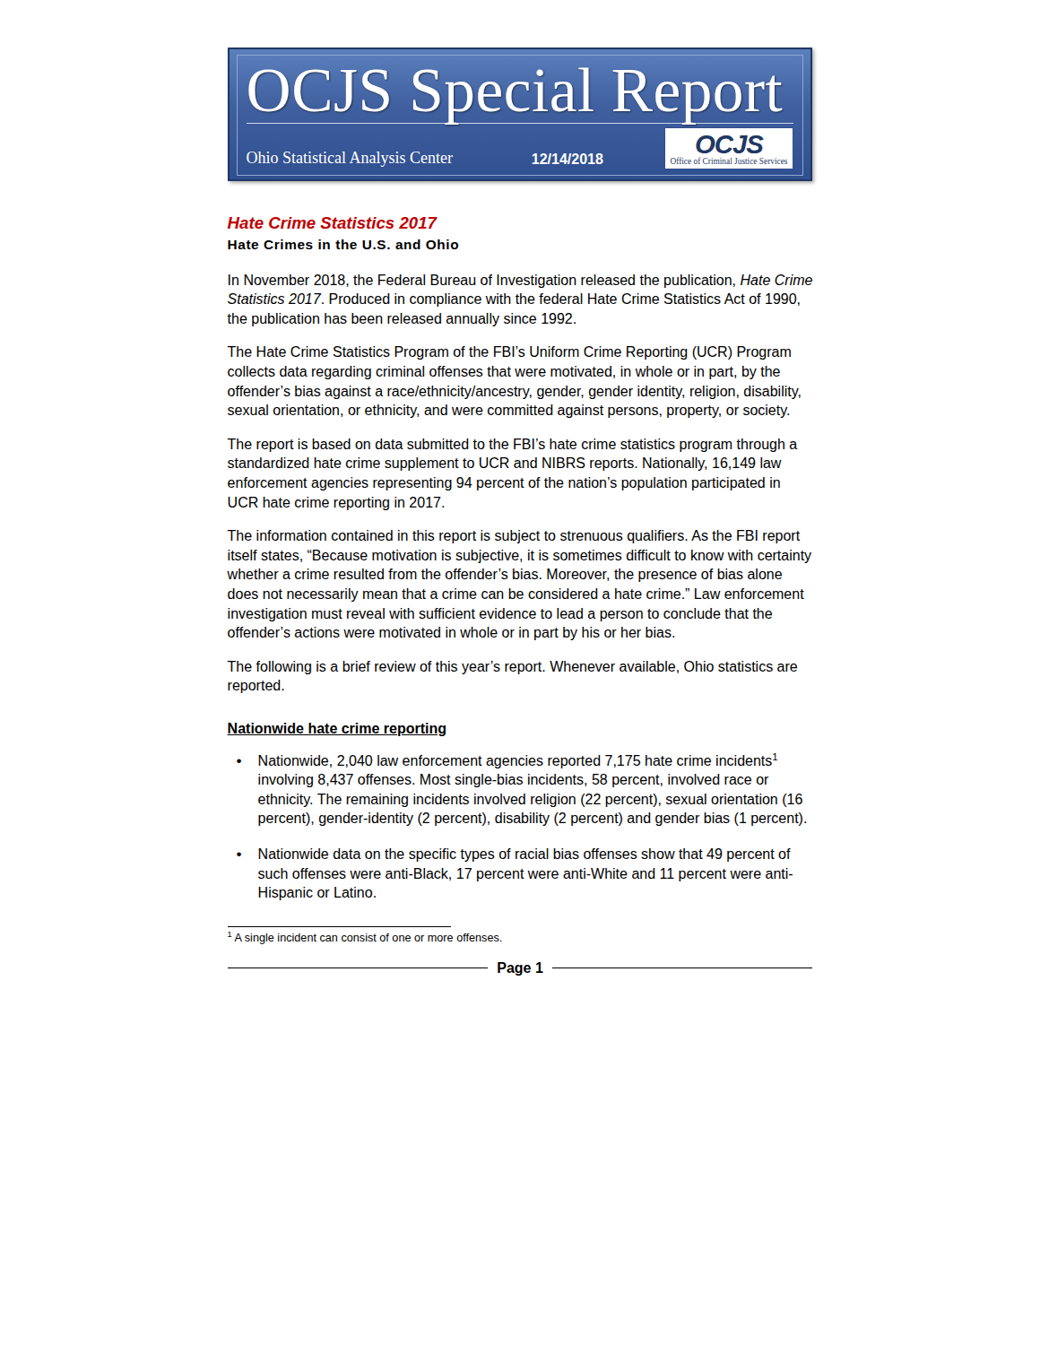OCJS Special Report
Ohio Statistical Analysis Center
12/14/2018
OCJS
Office of Criminal Justice Services
Hate Crime Statistics 2017
Hate Crimes in the U.S. and Ohio
In November 2018, the Federal Bureau of Investigation released the publication, Hate Crime Statistics 2017. Produced in compliance with the federal Hate Crime Statistics Act of 1990, the publication has been released annually since 1992.
The Hate Crime Statistics Program of the FBI’s Uniform Crime Reporting (UCR) Program collects data regarding criminal offenses that were motivated, in whole or in part, by the offender’s bias against a race/ethnicity/ancestry, gender, gender identity, religion, disability, sexual orientation, or ethnicity, and were committed against persons, property, or society.
The report is based on data submitted to the FBI’s hate crime statistics program through a standardized hate crime supplement to UCR and NIBRS reports. Nationally, 16,149 law enforcement agencies representing 94 percent of the nation’s population participated in UCR hate crime reporting in 2017.
The information contained in this report is subject to strenuous qualifiers. As the FBI report itself states, “Because motivation is subjective, it is sometimes difficult to know with certainty whether a crime resulted from the offender’s bias. Moreover, the presence of bias alone does not necessarily mean that a crime can be considered a hate crime.” Law enforcement investigation must reveal with sufficient evidence to lead a person to conclude that the offender’s actions were motivated in whole or in part by his or her bias.
The following is a brief review of this year’s report. Whenever available, Ohio statistics are reported.
Nationwide hate crime reporting
Nationwide, 2,040 law enforcement agencies reported 7,175 hate crime incidents1 involving 8,437 offenses. Most single-bias incidents, 58 percent, involved race or ethnicity. The remaining incidents involved religion (22 percent), sexual orientation (16 percent), gender-identity (2 percent), disability (2 percent) and gender bias (1 percent).
Nationwide data on the specific types of racial bias offenses show that 49 percent of such offenses were anti-Black, 17 percent were anti-White and 11 percent were anti-Hispanic or Latino.
1 A single incident can consist of one or more offenses.
Page 1